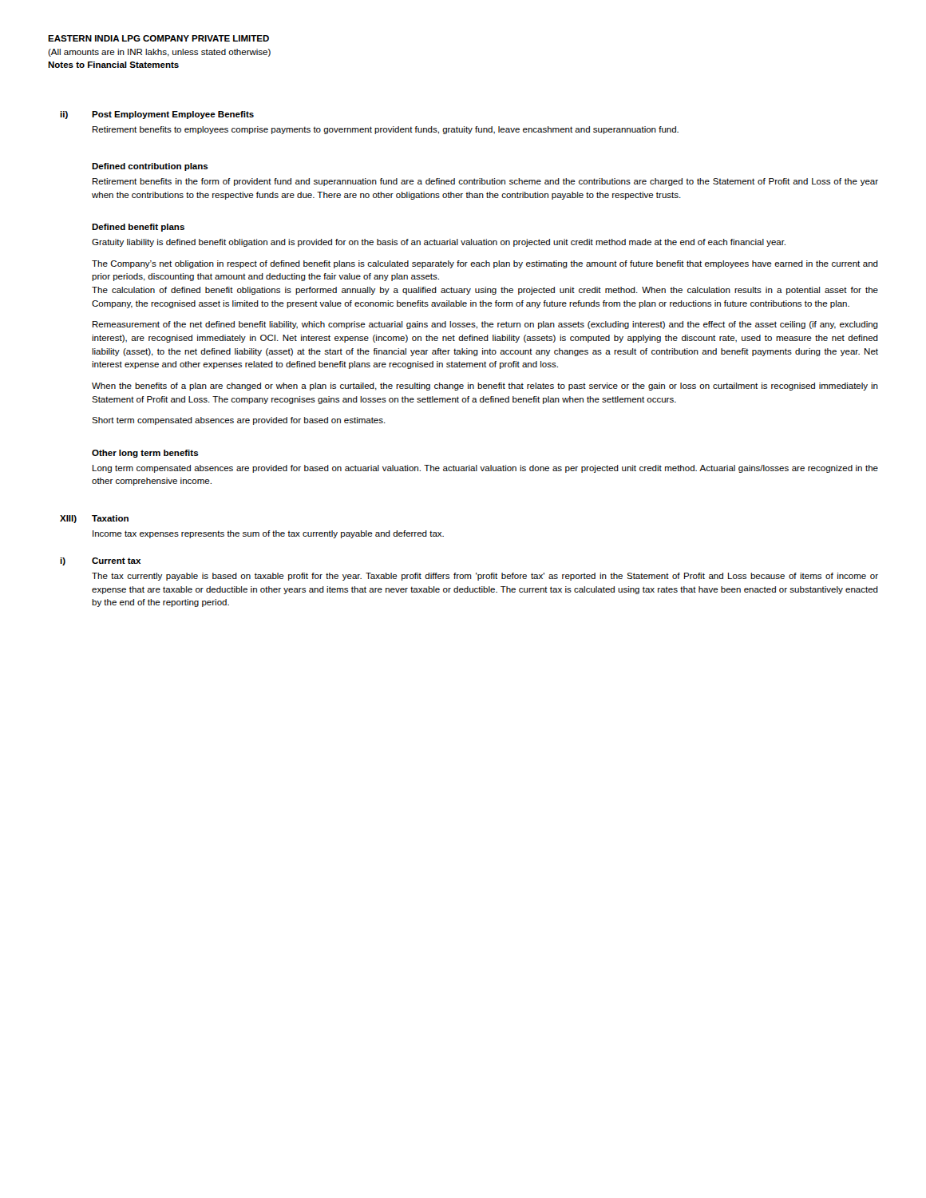EASTERN INDIA LPG COMPANY PRIVATE LIMITED
(All amounts are in INR lakhs, unless stated otherwise)
Notes to Financial Statements
ii)
Post Employment Employee Benefits
Retirement benefits to employees comprise payments to government provident funds, gratuity fund, leave encashment and superannuation fund.
Defined contribution plans
Retirement benefits in the form of provident fund and superannuation fund are a defined contribution scheme and the contributions are charged to the Statement of Profit and Loss of the year when the contributions to the respective funds are due. There are no other obligations other than the contribution payable to the respective trusts.
Defined benefit plans
Gratuity liability is defined benefit obligation and is provided for on the basis of an actuarial valuation on projected unit credit method made at the end of each financial year.
The Company’s net obligation in respect of defined benefit plans is calculated separately for each plan by estimating the amount of future benefit that employees have earned in the current and prior periods, discounting that amount and deducting the fair value of any plan assets.
The calculation of defined benefit obligations is performed annually by a qualified actuary using the projected unit credit method. When the calculation results in a potential asset for the Company, the recognised asset is limited to the present value of economic benefits available in the form of any future refunds from the plan or reductions in future contributions to the plan.
Remeasurement of the net defined benefit liability, which comprise actuarial gains and losses, the return on plan assets (excluding interest) and the effect of the asset ceiling (if any, excluding interest), are recognised immediately in OCI. Net interest expense (income) on the net defined liability (assets) is computed by applying the discount rate, used to measure the net defined liability (asset), to the net defined liability (asset) at the start of the financial year after taking into account any changes as a result of contribution and benefit payments during the year. Net interest expense and other expenses related to defined benefit plans are recognised in statement of profit and loss.
When the benefits of a plan are changed or when a plan is curtailed, the resulting change in benefit that relates to past service or the gain or loss on curtailment is recognised immediately in Statement of Profit and Loss. The company recognises gains and losses on the settlement of a defined benefit plan when the settlement occurs.
Short term compensated absences are provided for based on estimates.
Other long term benefits
Long term compensated absences are provided for based on actuarial valuation. The actuarial valuation is done as per projected unit credit method. Actuarial gains/losses are recognized in the other comprehensive income.
XIII)
Taxation
Income tax expenses represents the sum of the tax currently payable and deferred tax.
i)
Current tax
The tax currently payable is based on taxable profit for the year. Taxable profit differs from 'profit before tax' as reported in the Statement of Profit and Loss because of items of income or expense that are taxable or deductible in other years and items that are never taxable or deductible. The current tax is calculated using tax rates that have been enacted or substantively enacted by the end of the reporting period.